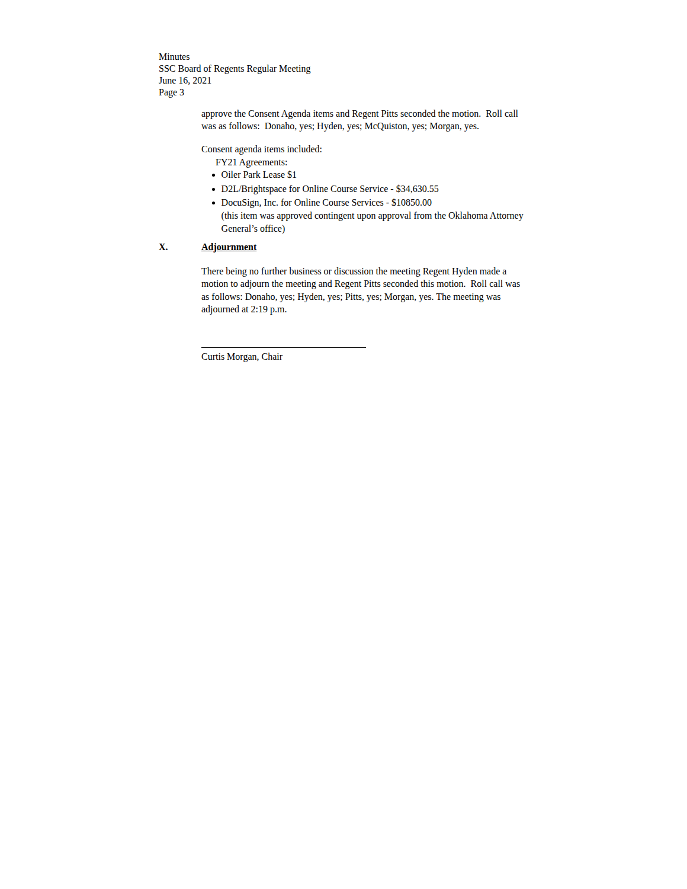Minutes
SSC Board of Regents Regular Meeting
June 16, 2021
Page 3
approve the Consent Agenda items and Regent Pitts seconded the motion. Roll call was as follows: Donaho, yes; Hyden, yes; McQuiston, yes; Morgan, yes.
Consent agenda items included:
FY21 Agreements:
Oiler Park Lease $1
D2L/Brightspace for Online Course Service - $34,630.55
DocuSign, Inc. for Online Course Services - $10850.00
(this item was approved contingent upon approval from the Oklahoma Attorney General’s office)
X.
Adjournment
There being no further business or discussion the meeting Regent Hyden made a motion to adjourn the meeting and Regent Pitts seconded this motion. Roll call was as follows: Donaho, yes; Hyden, yes; Pitts, yes; Morgan, yes. The meeting was adjourned at 2:19 p.m.
Curtis Morgan, Chair